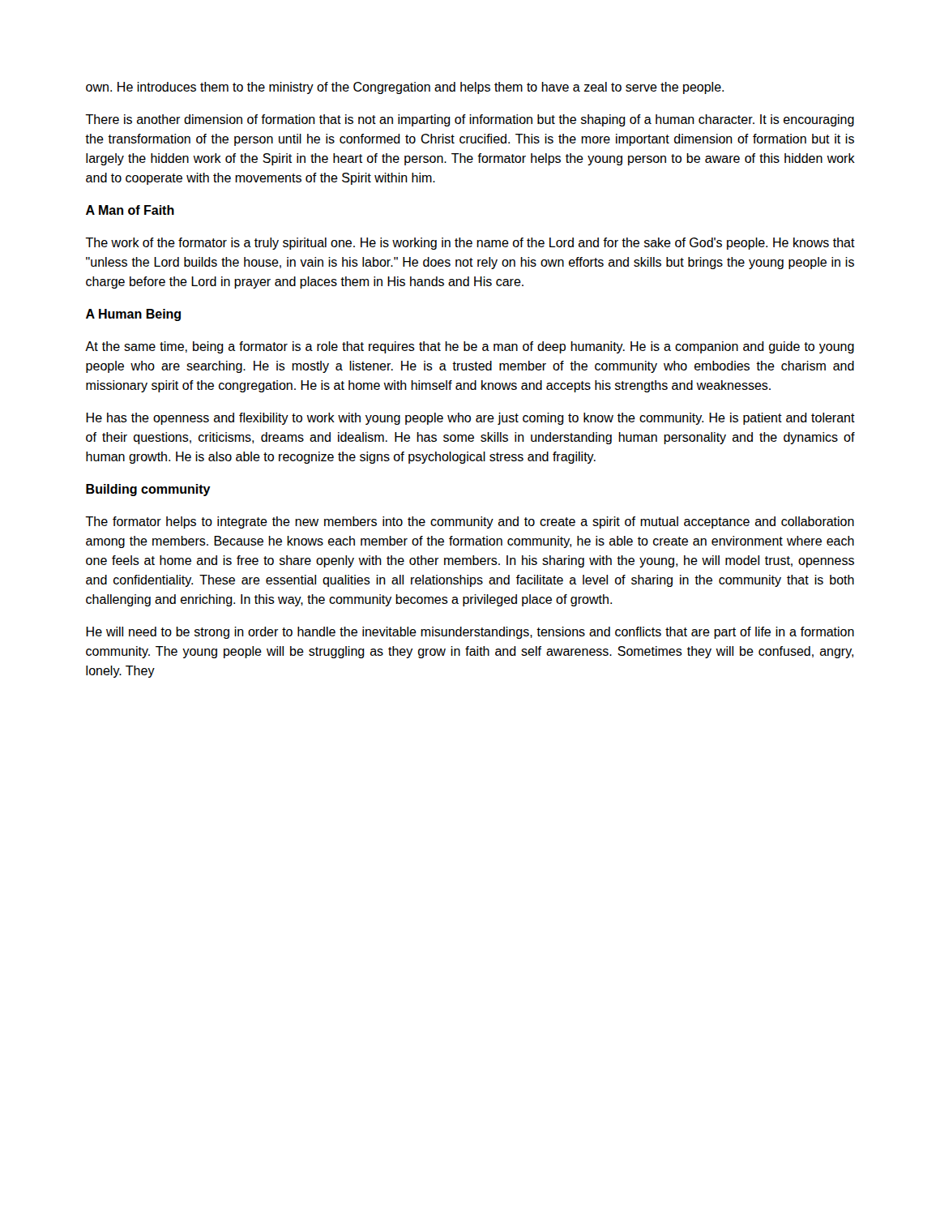own. He introduces them to the ministry of the Congregation and helps them to have a zeal to serve the people.
There is another dimension of formation that is not an imparting of information but the shaping of a human character. It is encouraging the transformation of the person until he is conformed to Christ crucified. This is the more important dimension of formation but it is largely the hidden work of the Spirit in the heart of the person. The formator helps the young person to be aware of this hidden work and to cooperate with the movements of the Spirit within him.
A Man of Faith
The work of the formator is a truly spiritual one. He is working in the name of the Lord and for the sake of God's people. He knows that "unless the Lord builds the house, in vain is his labor." He does not rely on his own efforts and skills but brings the young people in is charge before the Lord in prayer and places them in His hands and His care.
A Human Being
At the same time, being a formator is a role that requires that he be a man of deep humanity. He is a companion and guide to young people who are searching. He is mostly a listener. He is a trusted member of the community who embodies the charism and missionary spirit of the congregation. He is at home with himself and knows and accepts his strengths and weaknesses.
He has the openness and flexibility to work with young people who are just coming to know the community. He is patient and tolerant of their questions, criticisms, dreams and idealism. He has some skills in understanding human personality and the dynamics of human growth. He is also able to recognize the signs of psychological stress and fragility.
Building community
The formator helps to integrate the new members into the community and to create a spirit of mutual acceptance and collaboration among the members. Because he knows each member of the formation community, he is able to create an environment where each one feels at home and is free to share openly with the other members. In his sharing with the young, he will model trust, openness and confidentiality. These are essential qualities in all relationships and facilitate a level of sharing in the community that is both challenging and enriching. In this way, the community becomes a privileged place of growth.
He will need to be strong in order to handle the inevitable misunderstandings, tensions and conflicts that are part of life in a formation community. The young people will be struggling as they grow in faith and self awareness. Sometimes they will be confused, angry, lonely. They